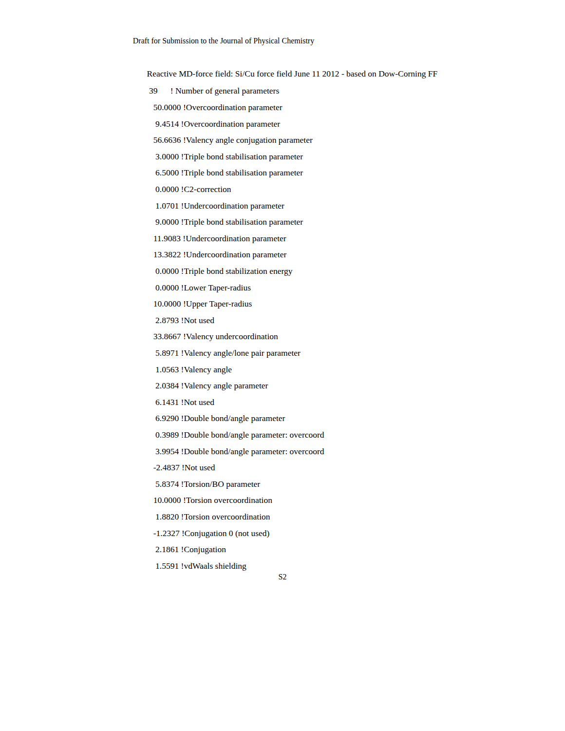Draft for Submission to the Journal of Physical Chemistry
Reactive MD-force field: Si/Cu force field June 11 2012 - based on Dow-Corning FF
39 ! Number of general parameters
50.0000 !Overcoordination parameter
9.4514 !Overcoordination parameter
56.6636 !Valency angle conjugation parameter
3.0000 !Triple bond stabilisation parameter
6.5000 !Triple bond stabilisation parameter
0.0000 !C2-correction
1.0701 !Undercoordination parameter
9.0000 !Triple bond stabilisation parameter
11.9083 !Undercoordination parameter
13.3822 !Undercoordination parameter
0.0000 !Triple bond stabilization energy
0.0000 !Lower Taper-radius
10.0000 !Upper Taper-radius
2.8793 !Not used
33.8667 !Valency undercoordination
5.8971 !Valency angle/lone pair parameter
1.0563 !Valency angle
2.0384 !Valency angle parameter
6.1431 !Not used
6.9290 !Double bond/angle parameter
0.3989 !Double bond/angle parameter: overcoord
3.9954 !Double bond/angle parameter: overcoord
-2.4837 !Not used
5.8374 !Torsion/BO parameter
10.0000 !Torsion overcoordination
1.8820 !Torsion overcoordination
-1.2327 !Conjugation 0 (not used)
2.1861 !Conjugation
1.5591 !vdWaals shielding
S2